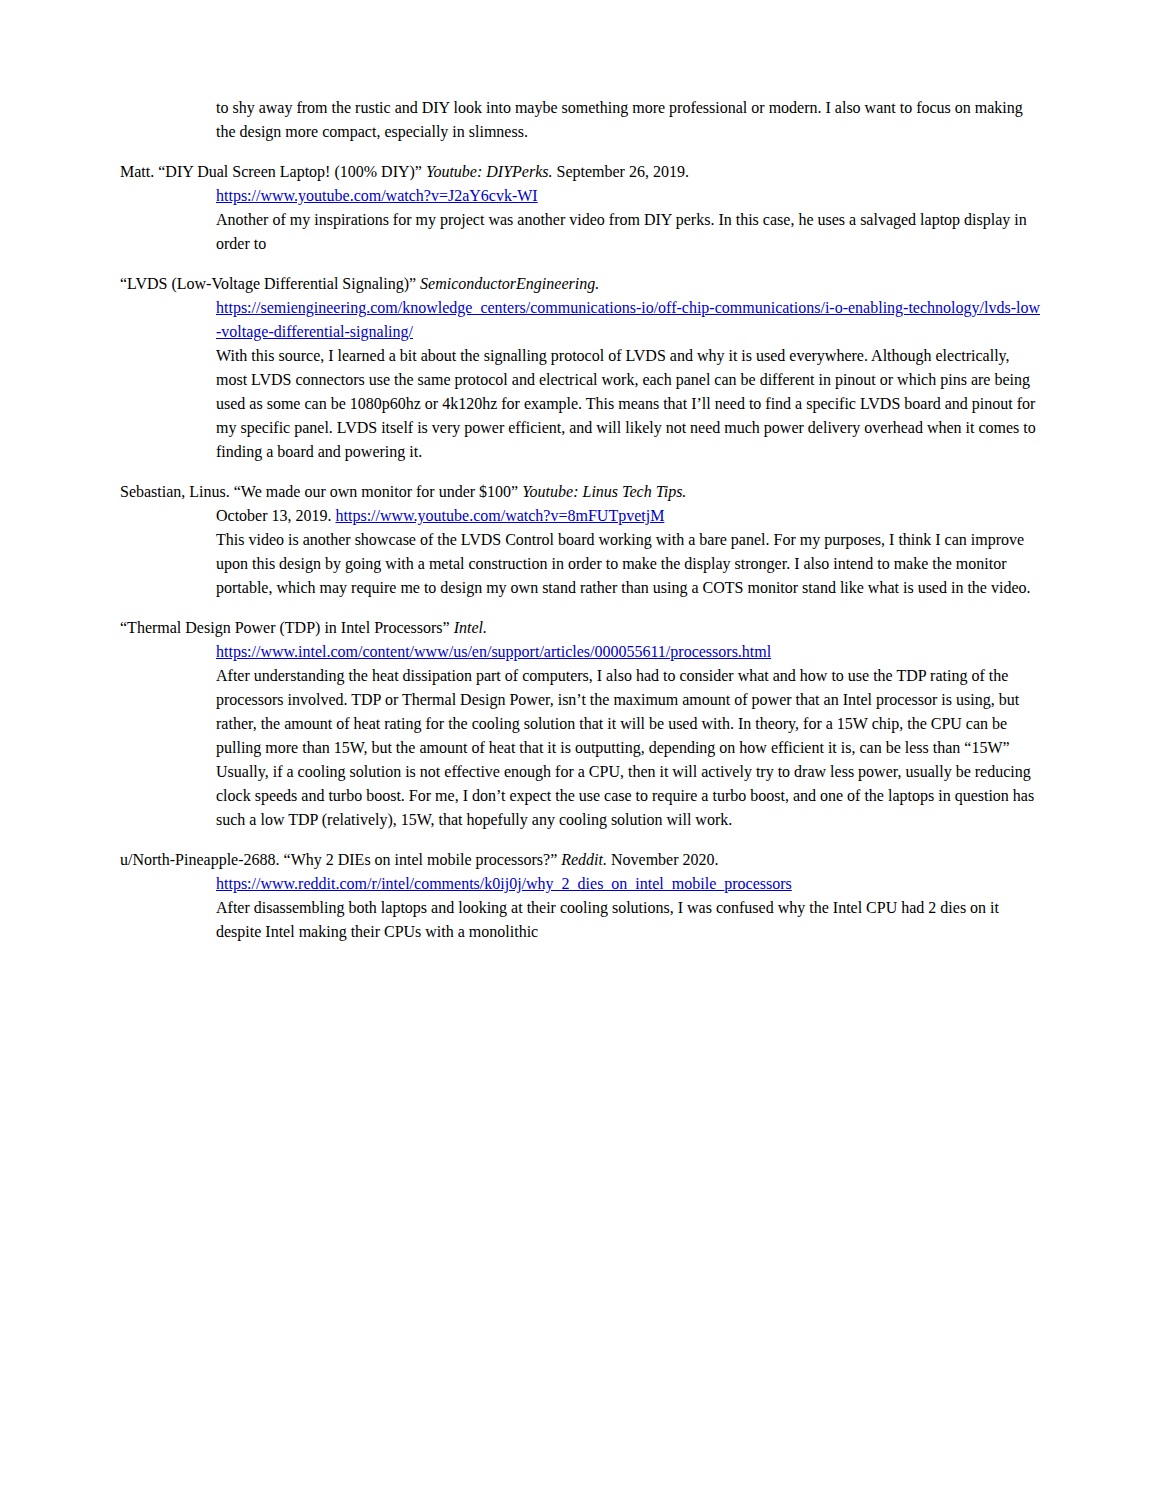to shy away from the rustic and DIY look into maybe something more professional or modern. I also want to focus on making the design more compact, especially in slimness.
Matt. “DIY Dual Screen Laptop! (100% DIY)” Youtube: DIYPerks. September 26, 2019.
https://www.youtube.com/watch?v=J2aY6cvk-WI
Another of my inspirations for my project was another video from DIY perks. In this case, he uses a salvaged laptop display in order to
“LVDS (Low-Voltage Differential Signaling)” SemiconductorEngineering.
https://semiengineering.com/knowledge_centers/communications-io/off-chip-communications/i-o-enabling-technology/lvds-low-voltage-differential-signaling/
With this source, I learned a bit about the signalling protocol of LVDS and why it is used everywhere. Although electrically, most LVDS connectors use the same protocol and electrical work, each panel can be different in pinout or which pins are being used as some can be 1080p60hz or 4k120hz for example. This means that I’ll need to find a specific LVDS board and pinout for my specific panel. LVDS itself is very power efficient, and will likely not need much power delivery overhead when it comes to finding a board and powering it.
Sebastian, Linus. “We made our own monitor for under $100” Youtube: Linus Tech Tips.
October 13, 2019. https://www.youtube.com/watch?v=8mFUTpvetjM
This video is another showcase of the LVDS Control board working with a bare panel. For my purposes, I think I can improve upon this design by going with a metal construction in order to make the display stronger. I also intend to make the monitor portable, which may require me to design my own stand rather than using a COTS monitor stand like what is used in the video.
“Thermal Design Power (TDP) in Intel Processors” Intel.
https://www.intel.com/content/www/us/en/support/articles/000055611/processors.html
After understanding the heat dissipation part of computers, I also had to consider what and how to use the TDP rating of the processors involved. TDP or Thermal Design Power, isn’t the maximum amount of power that an Intel processor is using, but rather, the amount of heat rating for the cooling solution that it will be used with. In theory, for a 15W chip, the CPU can be pulling more than 15W, but the amount of heat that it is outputting, depending on how efficient it is, can be less than “15W” Usually, if a cooling solution is not effective enough for a CPU, then it will actively try to draw less power, usually be reducing clock speeds and turbo boost. For me, I don’t expect the use case to require a turbo boost, and one of the laptops in question has such a low TDP (relatively), 15W, that hopefully any cooling solution will work.
u/North-Pineapple-2688. “Why 2 DIEs on intel mobile processors?” Reddit. November 2020.
https://www.reddit.com/r/intel/comments/k0ij0j/why_2_dies_on_intel_mobile_processors
After disassembling both laptops and looking at their cooling solutions, I was confused why the Intel CPU had 2 dies on it despite Intel making their CPUs with a monolithic